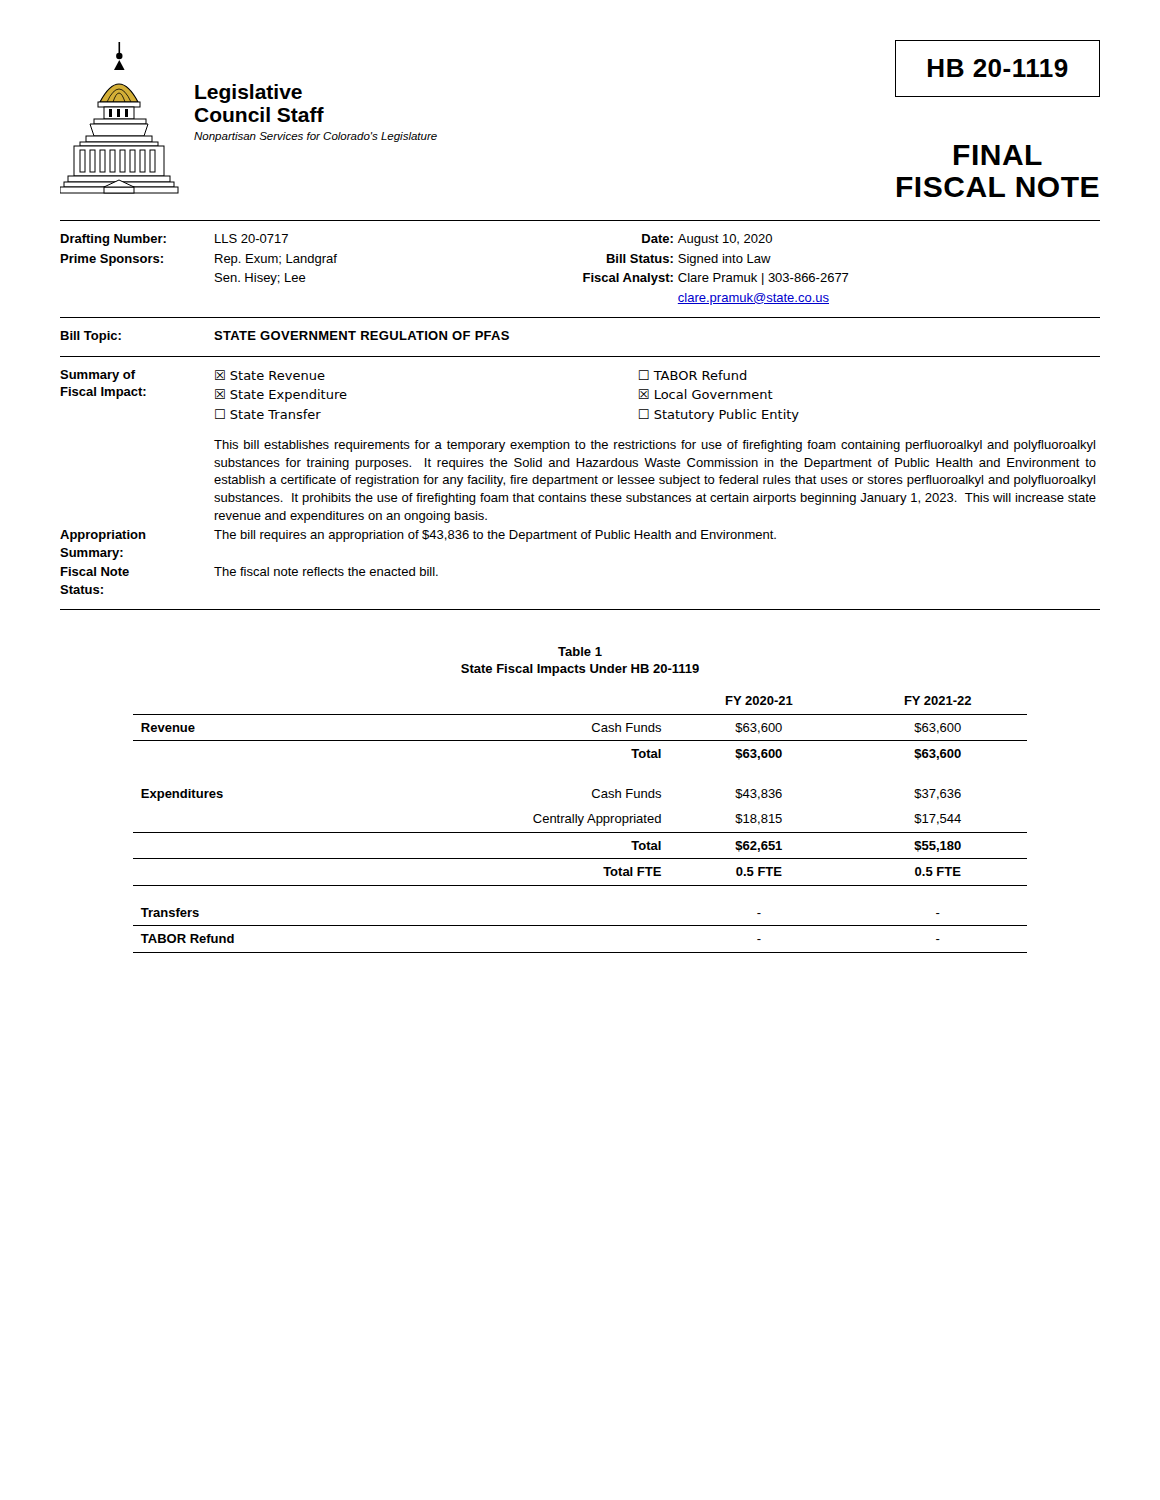Legislative
Council Staff
Nonpartisan Services for Colorado's Legislature
HB 20-1119
FINAL
FISCAL NOTE
| Drafting Number: | LLS 20-0717 | Date: | August 10, 2020 |
| Prime Sponsors: | Rep. Exum; Landgraf | Bill Status: | Signed into Law |
| | Sen. Hisey; Lee | Fiscal Analyst: | Clare Pramuk / 303-866-2677 |
| | | | clare.pramuk@state.co.us |
| Bill Topic: | STATE GOVERNMENT REGULATION OF PFAS |
| Summary of Fiscal Impact: | / ☒ State Revenue / / ☐ TABOR Refund / / ☒ State Expenditure / / ☒ Local Government / / ☐ State Transfer / / ☐ Statutory Public Entity / This bill establishes requirements for a temporary exemption to the restrictions for use of firefighting foam containing perfluoroalkyl and polyfluoroalkyl substances for training purposes. It requires the Solid and Hazardous Waste Commission in the Department of Public Health and Environment to establish a certificate of registration for any facility, fire department or lessee subject to federal rules that uses or stores perfluoroalkyl and polyfluoroalkyl substances. It prohibits the use of firefighting foam that contains these substances at certain airports beginning January 1, 2023. This will increase state revenue and expenditures on an ongoing basis. |
| Appropriation Summary: | The bill requires an appropriation of $43,836 to the Department of Public Health and Environment. |
| Fiscal Note Status: | The fiscal note reflects the enacted bill. |
Table 1
State Fiscal Impacts Under HB 20-1119
| | | FY 2020-21 | FY 2021-22 |
| --- | --- | --- | --- |
| Revenue | Cash Funds | $63,600 | $63,600 |
| | Total | $63,600 | $63,600 |
| Expenditures | Cash Funds | $43,836 | $37,636 |
| | Centrally Appropriated | $18,815 | $17,544 |
| | Total | $62,651 | $55,180 |
| | Total FTE | 0.5 FTE | 0.5 FTE |
| Transfers | | - | - |
| TABOR Refund | | - | - |